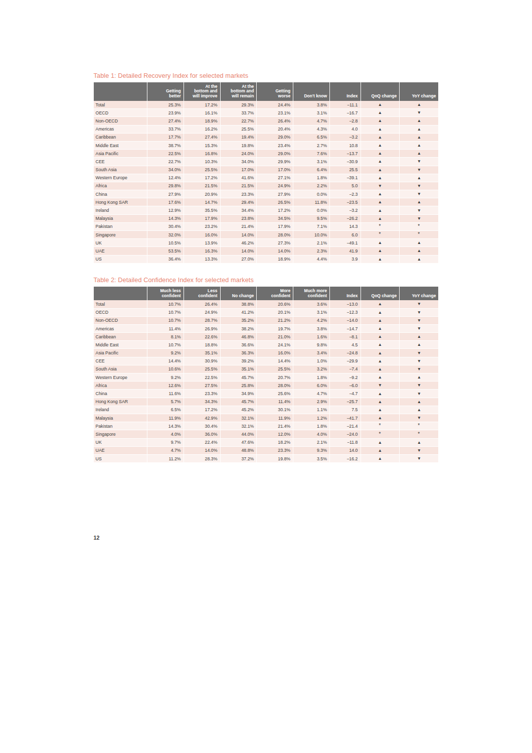Table 1: Detailed Recovery Index for selected markets
| | Getting better | At the bottom and will improve | At the bottom and will remain | Getting worse | Don't know | Index | QoQ change | YoY change |
| --- | --- | --- | --- | --- | --- | --- | --- | --- |
| Total | 25.3% | 17.2% | 29.3% | 24.4% | 3.8% | −11.1 | ▲ | ▲ |
| OECD | 23.9% | 16.1% | 33.7% | 23.1% | 3.1% | −16.7 | ▲ | ▼ |
| Non-OECD | 27.4% | 18.9% | 22.7% | 26.4% | 4.7% | −2.8 | ▲ | ▲ |
| Americas | 33.7% | 16.2% | 25.5% | 20.4% | 4.3% | 4.0 | ▲ | ▲ |
| Caribbean | 17.7% | 27.4% | 19.4% | 29.0% | 6.5% | −3.2 | ▲ | ▲ |
| Middle East | 38.7% | 15.3% | 19.8% | 23.4% | 2.7% | 10.8 | ▲ | ▲ |
| Asia Pacific | 22.5% | 16.8% | 24.0% | 29.0% | 7.6% | −13.7 | ▲ | ▲ |
| CEE | 22.7% | 10.3% | 34.0% | 29.9% | 3.1% | −30.9 | ▲ | ▼ |
| South Asia | 34.0% | 25.5% | 17.0% | 17.0% | 6.4% | 25.5 | ▲ | ▼ |
| Western Europe | 12.4% | 17.2% | 41.6% | 27.1% | 1.8% | −39.1 | ▲ | ▲ |
| Africa | 29.8% | 21.5% | 21.5% | 24.9% | 2.2% | 5.0 | ▼ | ▼ |
| China | 27.9% | 20.9% | 23.3% | 27.9% | 0.0% | −2.3 | ▲ | ▼ |
| Hong Kong SAR | 17.6% | 14.7% | 29.4% | 26.5% | 11.8% | −23.5 | ▲ | ▲ |
| Ireland | 12.9% | 35.5% | 34.4% | 17.2% | 0.0% | −3.2 | ▲ | ▼ |
| Malaysia | 14.3% | 17.9% | 23.8% | 34.5% | 9.5% | −26.2 | ▲ | ▼ |
| Pakistan | 30.4% | 23.2% | 21.4% | 17.9% | 7.1% | 14.3 | * | * |
| Singapore | 32.0% | 16.0% | 14.0% | 28.0% | 10.0% | 6.0 | * | * |
| UK | 10.5% | 13.9% | 46.2% | 27.3% | 2.1% | −49.1 | ▲ | ▲ |
| UAE | 53.5% | 16.3% | 14.0% | 14.0% | 2.3% | 41.9 | ▲ | ▲ |
| US | 36.4% | 13.3% | 27.0% | 18.9% | 4.4% | 3.9 | ▲ | ▲ |
Table 2: Detailed Confidence Index for selected markets
| | Much less confident | Less confident | No change | More confident | Much more confident | Index | QoQ change | YoY change |
| --- | --- | --- | --- | --- | --- | --- | --- | --- |
| Total | 10.7% | 26.4% | 38.8% | 20.6% | 3.6% | −13.0 | ▲ | ▼ |
| OECD | 10.7% | 24.9% | 41.2% | 20.1% | 3.1% | −12.3 | ▲ | ▼ |
| Non-OECD | 10.7% | 28.7% | 35.2% | 21.2% | 4.2% | −14.0 | ▲ | ▼ |
| Americas | 11.4% | 26.9% | 38.2% | 19.7% | 3.8% | −14.7 | ▲ | ▼ |
| Caribbean | 8.1% | 22.6% | 46.8% | 21.0% | 1.6% | −8.1 | ▲ | ▲ |
| Middle East | 10.7% | 18.8% | 36.6% | 24.1% | 9.8% | 4.5 | ▲ | ▲ |
| Asia Pacific | 9.2% | 35.1% | 36.3% | 16.0% | 3.4% | −24.8 | ▲ | ▼ |
| CEE | 14.4% | 30.9% | 39.2% | 14.4% | 1.0% | −29.9 | ▲ | ▼ |
| South Asia | 10.6% | 25.5% | 35.1% | 25.5% | 3.2% | −7.4 | ▲ | ▼ |
| Western Europe | 9.2% | 22.5% | 45.7% | 20.7% | 1.8% | −9.2 | ▲ | ▲ |
| Africa | 12.6% | 27.5% | 25.8% | 28.0% | 6.0% | −6.0 | ▼ | ▼ |
| China | 11.6% | 23.3% | 34.9% | 25.6% | 4.7% | −4.7 | ▲ | ▼ |
| Hong Kong SAR | 5.7% | 34.3% | 45.7% | 11.4% | 2.9% | −25.7 | ▲ | ▲ |
| Ireland | 6.5% | 17.2% | 45.2% | 30.1% | 1.1% | 7.5 | ▲ | ▲ |
| Malaysia | 11.9% | 42.9% | 32.1% | 11.9% | 1.2% | −41.7 | ▲ | ▼ |
| Pakistan | 14.3% | 30.4% | 32.1% | 21.4% | 1.8% | −21.4 | * | * |
| Singapore | 4.0% | 36.0% | 44.0% | 12.0% | 4.0% | −24.0 | * | * |
| UK | 9.7% | 22.4% | 47.6% | 18.2% | 2.1% | −11.8 | ▲ | ▲ |
| UAE | 4.7% | 14.0% | 48.8% | 23.3% | 9.3% | 14.0 | ▲ | ▼ |
| US | 11.2% | 28.3% | 37.2% | 19.8% | 3.5% | −16.2 | ▲ | ▼ |
12